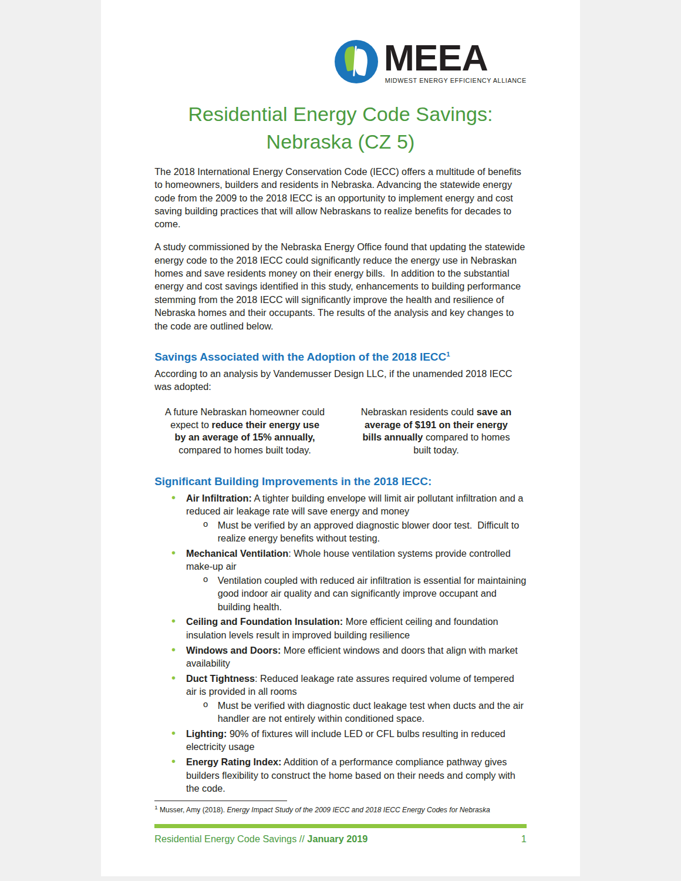MEEA MIDWEST ENERGY EFFICIENCY ALLIANCE
Residential Energy Code Savings: Nebraska (CZ 5)
The 2018 International Energy Conservation Code (IECC) offers a multitude of benefits to homeowners, builders and residents in Nebraska. Advancing the statewide energy code from the 2009 to the 2018 IECC is an opportunity to implement energy and cost saving building practices that will allow Nebraskans to realize benefits for decades to come.
A study commissioned by the Nebraska Energy Office found that updating the statewide energy code to the 2018 IECC could significantly reduce the energy use in Nebraskan homes and save residents money on their energy bills. In addition to the substantial energy and cost savings identified in this study, enhancements to building performance stemming from the 2018 IECC will significantly improve the health and resilience of Nebraska homes and their occupants. The results of the analysis and key changes to the code are outlined below.
Savings Associated with the Adoption of the 2018 IECC1
According to an analysis by Vandemusser Design LLC, if the unamended 2018 IECC was adopted:
A future Nebraskan homeowner could expect to reduce their energy use by an average of 15% annually, compared to homes built today.
Nebraskan residents could save an average of $191 on their energy bills annually compared to homes built today.
Significant Building Improvements in the 2018 IECC:
Air Infiltration: A tighter building envelope will limit air pollutant infiltration and a reduced air leakage rate will save energy and money
Must be verified by an approved diagnostic blower door test. Difficult to realize energy benefits without testing.
Mechanical Ventilation: Whole house ventilation systems provide controlled make-up air
Ventilation coupled with reduced air infiltration is essential for maintaining good indoor air quality and can significantly improve occupant and building health.
Ceiling and Foundation Insulation: More efficient ceiling and foundation insulation levels result in improved building resilience
Windows and Doors: More efficient windows and doors that align with market availability
Duct Tightness: Reduced leakage rate assures required volume of tempered air is provided in all rooms
Must be verified with diagnostic duct leakage test when ducts and the air handler are not entirely within conditioned space.
Lighting: 90% of fixtures will include LED or CFL bulbs resulting in reduced electricity usage
Energy Rating Index: Addition of a performance compliance pathway gives builders flexibility to construct the home based on their needs and comply with the code.
1 Musser, Amy (2018). Energy Impact Study of the 2009 IECC and 2018 IECC Energy Codes for Nebraska
Residential Energy Code Savings // January 2019
1